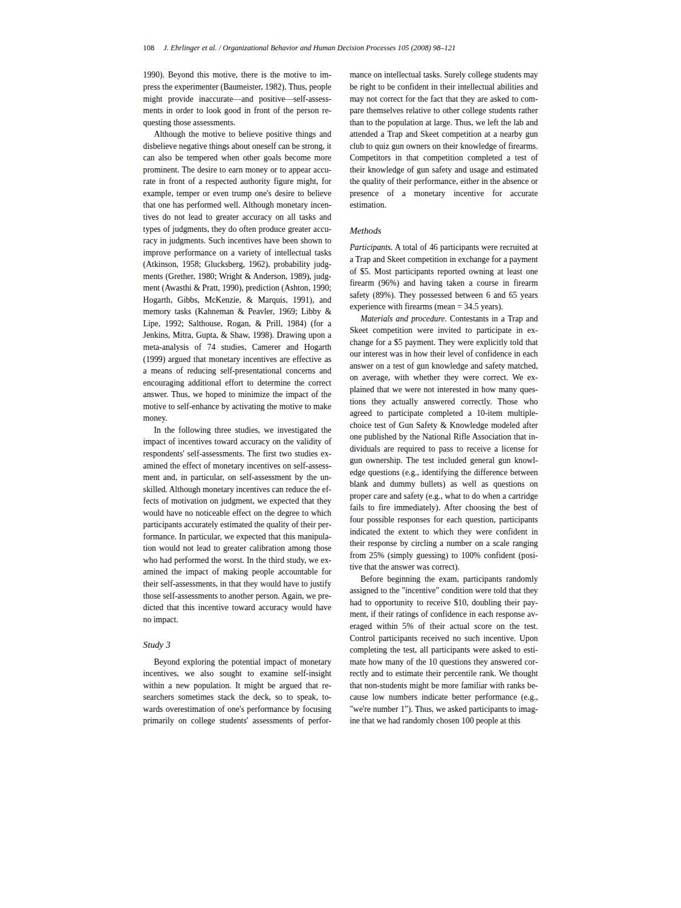108 J. Ehrlinger et al. / Organizational Behavior and Human Decision Processes 105 (2008) 98–121
1990). Beyond this motive, there is the motive to impress the experimenter (Baumeister, 1982). Thus, people might provide inaccurate—and positive—self-assessments in order to look good in front of the person requesting those assessments.
Although the motive to believe positive things and disbelieve negative things about oneself can be strong, it can also be tempered when other goals become more prominent. The desire to earn money or to appear accurate in front of a respected authority figure might, for example, temper or even trump one's desire to believe that one has performed well. Although monetary incentives do not lead to greater accuracy on all tasks and types of judgments, they do often produce greater accuracy in judgments. Such incentives have been shown to improve performance on a variety of intellectual tasks (Atkinson, 1958; Glucksberg, 1962), probability judgments (Grether, 1980; Wright & Anderson, 1989), judgment (Awasthi & Pratt, 1990), prediction (Ashton, 1990; Hogarth, Gibbs, McKenzie, & Marquis, 1991), and memory tasks (Kahneman & Peavler, 1969; Libby & Lipe, 1992; Salthouse, Rogan, & Prill, 1984) (for a Jenkins, Mitra, Gupta, & Shaw, 1998). Drawing upon a meta-analysis of 74 studies, Camerer and Hogarth (1999) argued that monetary incentives are effective as a means of reducing self-presentational concerns and encouraging additional effort to determine the correct answer. Thus, we hoped to minimize the impact of the motive to self-enhance by activating the motive to make money.
In the following three studies, we investigated the impact of incentives toward accuracy on the validity of respondents' self-assessments. The first two studies examined the effect of monetary incentives on self-assessment and, in particular, on self-assessment by the unskilled. Although monetary incentives can reduce the effects of motivation on judgment, we expected that they would have no noticeable effect on the degree to which participants accurately estimated the quality of their performance. In particular, we expected that this manipulation would not lead to greater calibration among those who had performed the worst. In the third study, we examined the impact of making people accountable for their self-assessments, in that they would have to justify those self-assessments to another person. Again, we predicted that this incentive toward accuracy would have no impact.
Study 3
Beyond exploring the potential impact of monetary incentives, we also sought to examine self-insight within a new population. It might be argued that researchers sometimes stack the deck, so to speak, towards overestimation of one's performance by focusing primarily on college students' assessments of performance on intellectual tasks. Surely college students may be right to be confident in their intellectual abilities and may not correct for the fact that they are asked to compare themselves relative to other college students rather than to the population at large. Thus, we left the lab and attended a Trap and Skeet competition at a nearby gun club to quiz gun owners on their knowledge of firearms. Competitors in that competition completed a test of their knowledge of gun safety and usage and estimated the quality of their performance, either in the absence or presence of a monetary incentive for accurate estimation.
Methods
Participants. A total of 46 participants were recruited at a Trap and Skeet competition in exchange for a payment of $5. Most participants reported owning at least one firearm (96%) and having taken a course in firearm safety (89%). They possessed between 6 and 65 years experience with firearms (mean = 34.5 years).
Materials and procedure. Contestants in a Trap and Skeet competition were invited to participate in exchange for a $5 payment. They were explicitly told that our interest was in how their level of confidence in each answer on a test of gun knowledge and safety matched, on average, with whether they were correct. We explained that we were not interested in how many questions they actually answered correctly. Those who agreed to participate completed a 10-item multiple-choice test of Gun Safety & Knowledge modeled after one published by the National Rifle Association that individuals are required to pass to receive a license for gun ownership. The test included general gun knowledge questions (e.g., identifying the difference between blank and dummy bullets) as well as questions on proper care and safety (e.g., what to do when a cartridge fails to fire immediately). After choosing the best of four possible responses for each question, participants indicated the extent to which they were confident in their response by circling a number on a scale ranging from 25% (simply guessing) to 100% confident (positive that the answer was correct).
Before beginning the exam, participants randomly assigned to the "incentive" condition were told that they had to opportunity to receive $10, doubling their payment, if their ratings of confidence in each response averaged within 5% of their actual score on the test. Control participants received no such incentive. Upon completing the test, all participants were asked to estimate how many of the 10 questions they answered correctly and to estimate their percentile rank. We thought that non-students might be more familiar with ranks because low numbers indicate better performance (e.g., "we're number 1"). Thus, we asked participants to imagine that we had randomly chosen 100 people at this